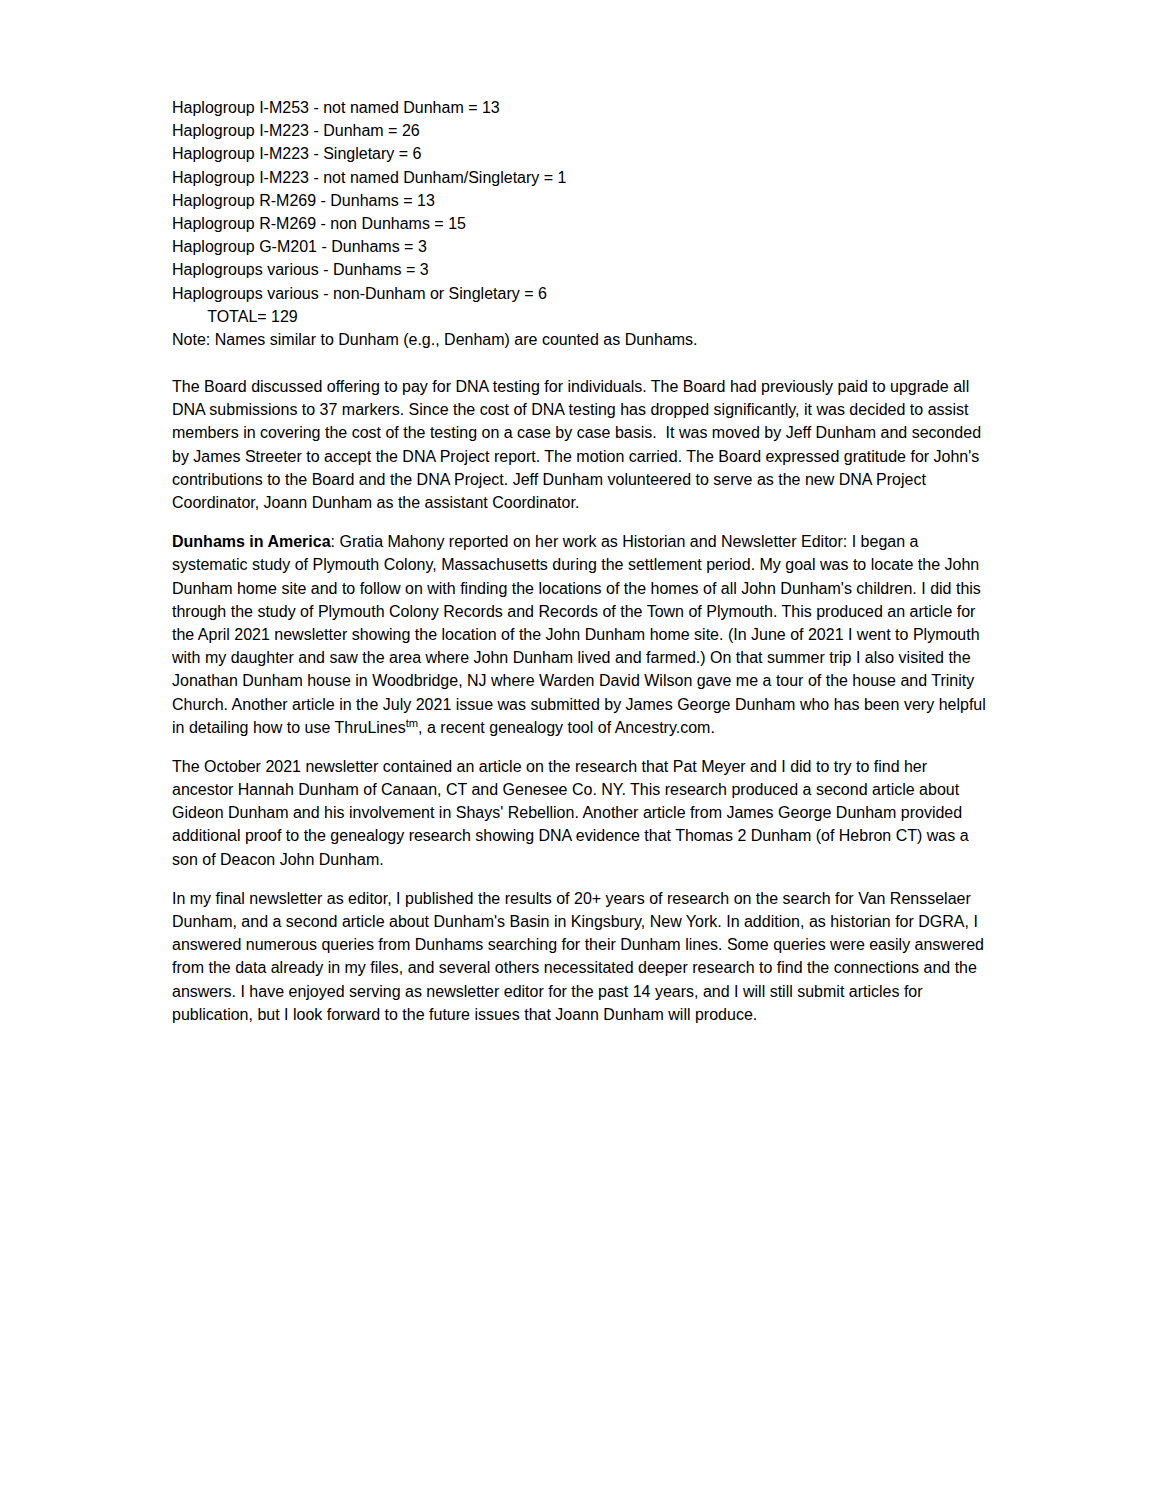Haplogroup I-M253 - not named Dunham = 13
Haplogroup I-M223 - Dunham = 26
Haplogroup I-M223 - Singletary = 6
Haplogroup I-M223 - not named Dunham/Singletary = 1
Haplogroup R-M269 - Dunhams = 13
Haplogroup R-M269 - non Dunhams = 15
Haplogroup G-M201 - Dunhams = 3
Haplogroups various - Dunhams = 3
Haplogroups various - non-Dunham or Singletary = 6
TOTAL= 129
Note: Names similar to Dunham (e.g., Denham) are counted as Dunhams.
The Board discussed offering to pay for DNA testing for individuals. The Board had previously paid to upgrade all DNA submissions to 37 markers. Since the cost of DNA testing has dropped significantly, it was decided to assist members in covering the cost of the testing on a case by case basis. It was moved by Jeff Dunham and seconded by James Streeter to accept the DNA Project report. The motion carried. The Board expressed gratitude for John's contributions to the Board and the DNA Project. Jeff Dunham volunteered to serve as the new DNA Project Coordinator, Joann Dunham as the assistant Coordinator.
Dunhams in America: Gratia Mahony reported on her work as Historian and Newsletter Editor: I began a systematic study of Plymouth Colony, Massachusetts during the settlement period. My goal was to locate the John Dunham home site and to follow on with finding the locations of the homes of all John Dunham's children. I did this through the study of Plymouth Colony Records and Records of the Town of Plymouth. This produced an article for the April 2021 newsletter showing the location of the John Dunham home site. (In June of 2021 I went to Plymouth with my daughter and saw the area where John Dunham lived and farmed.) On that summer trip I also visited the Jonathan Dunham house in Woodbridge, NJ where Warden David Wilson gave me a tour of the house and Trinity Church. Another article in the July 2021 issue was submitted by James George Dunham who has been very helpful in detailing how to use ThruLinestm, a recent genealogy tool of Ancestry.com.
The October 2021 newsletter contained an article on the research that Pat Meyer and I did to try to find her ancestor Hannah Dunham of Canaan, CT and Genesee Co. NY. This research produced a second article about Gideon Dunham and his involvement in Shays' Rebellion. Another article from James George Dunham provided additional proof to the genealogy research showing DNA evidence that Thomas 2 Dunham (of Hebron CT) was a son of Deacon John Dunham.
In my final newsletter as editor, I published the results of 20+ years of research on the search for Van Rensselaer Dunham, and a second article about Dunham's Basin in Kingsbury, New York. In addition, as historian for DGRA, I answered numerous queries from Dunhams searching for their Dunham lines. Some queries were easily answered from the data already in my files, and several others necessitated deeper research to find the connections and the answers. I have enjoyed serving as newsletter editor for the past 14 years, and I will still submit articles for publication, but I look forward to the future issues that Joann Dunham will produce.